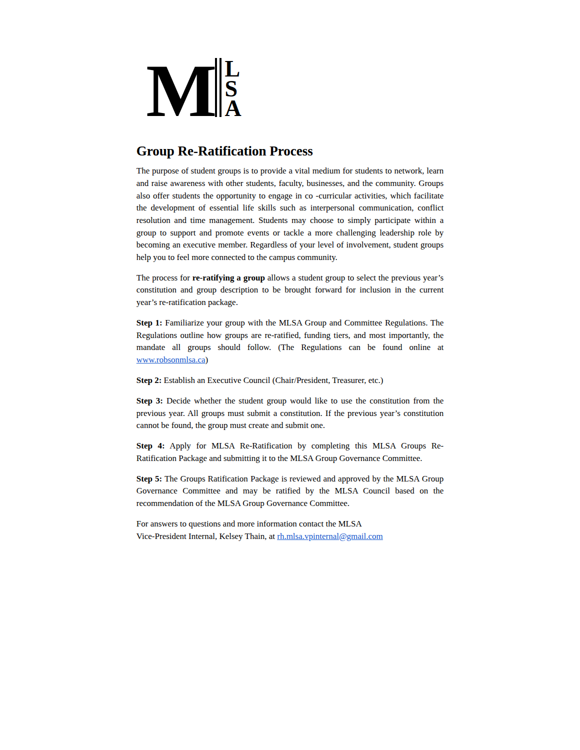M L
S
A
Group Re-Ratification Process
The purpose of student groups is to provide a vital medium for students to network, learn and raise awareness with other students, faculty, businesses, and the community. Groups also offer students the opportunity to engage in co -curricular activities, which facilitate the development of essential life skills such as interpersonal communication, conflict resolution and time management. Students may choose to simply participate within a group to support and promote events or tackle a more challenging leadership role by becoming an executive member. Regardless of your level of involvement, student groups help you to feel more connected to the campus community.
The process for re-ratifying a group allows a student group to select the previous year’s constitution and group description to be brought forward for inclusion in the current year’s re-ratification package.
Step 1: Familiarize your group with the MLSA Group and Committee Regulations. The Regulations outline how groups are re-ratified, funding tiers, and most importantly, the mandate all groups should follow. (The Regulations can be found online at www.robsonmlsa.ca)
Step 2: Establish an Executive Council (Chair/President, Treasurer, etc.)
Step 3: Decide whether the student group would like to use the constitution from the previous year. All groups must submit a constitution. If the previous year’s constitution cannot be found, the group must create and submit one.
Step 4: Apply for MLSA Re-Ratification by completing this MLSA Groups Re-Ratification Package and submitting it to the MLSA Group Governance Committee.
Step 5: The Groups Ratification Package is reviewed and approved by the MLSA Group Governance Committee and may be ratified by the MLSA Council based on the recommendation of the MLSA Group Governance Committee.
For answers to questions and more information contact the MLSA
Vice-President Internal, Kelsey Thain, at rh.mlsa.vpinternal@gmail.com